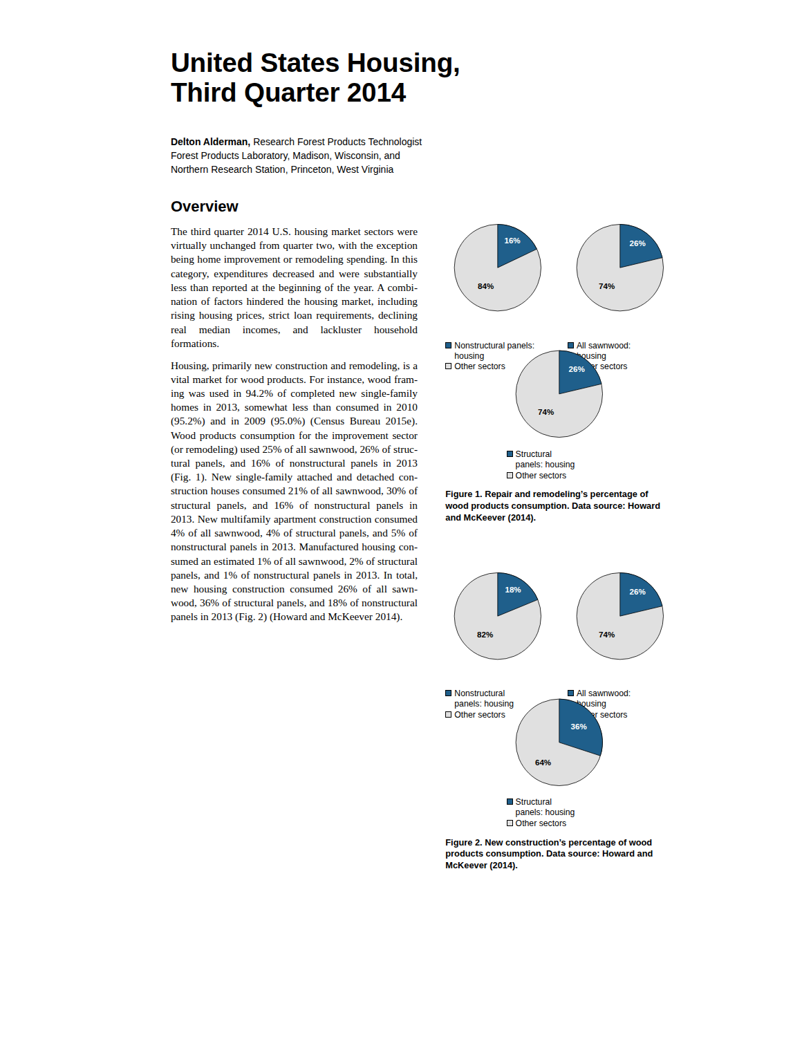United States Housing,
Third Quarter 2014
Delton Alderman, Research Forest Products Technologist
Forest Products Laboratory, Madison, Wisconsin, and
Northern Research Station, Princeton, West Virginia
Overview
The third quarter 2014 U.S. housing market sectors were virtually unchanged from quarter two, with the exception being home improvement or remodeling spending. In this category, expenditures decreased and were substantially less than reported at the beginning of the year. A combination of factors hindered the housing market, including rising housing prices, strict loan requirements, declining real median incomes, and lackluster household formations.
Housing, primarily new construction and remodeling, is a vital market for wood products. For instance, wood framing was used in 94.2% of completed new single-family homes in 2013, somewhat less than consumed in 2010 (95.2%) and in 2009 (95.0%) (Census Bureau 2015e). Wood products consumption for the improvement sector (or remodeling) used 25% of all sawnwood, 26% of structural panels, and 16% of nonstructural panels in 2013 (Fig. 1). New single-family attached and detached construction houses consumed 21% of all sawnwood, 30% of structural panels, and 16% of nonstructural panels in 2013. New multifamily apartment construction consumed 4% of all sawnwood, 4% of structural panels, and 5% of nonstructural panels in 2013. Manufactured housing consumed an estimated 1% of all sawnwood, 2% of structural panels, and 1% of nonstructural panels in 2013. In total, new housing construction consumed 26% of all sawnwood, 36% of structural panels, and 18% of nonstructural panels in 2013 (Fig. 2) (Howard and McKeever 2014).
16% 84%
Nonstructural panels:
housing
Other sectors
26% 74%
All sawnwood:
housing
Other sectors
26% 74%
Structural
panels: housing
Other sectors
Figure 1. Repair and remodeling’s percentage of wood products consumption. Data source: Howard and McKeever (2014).
18% 82%
Nonstructural
panels: housing
Other sectors
26% 74%
All sawnwood:
housing
Other sectors
36% 64%
Structural
panels: housing
Other sectors
Figure 2. New construction’s percentage of wood products consumption. Data source: Howard and McKeever (2014).